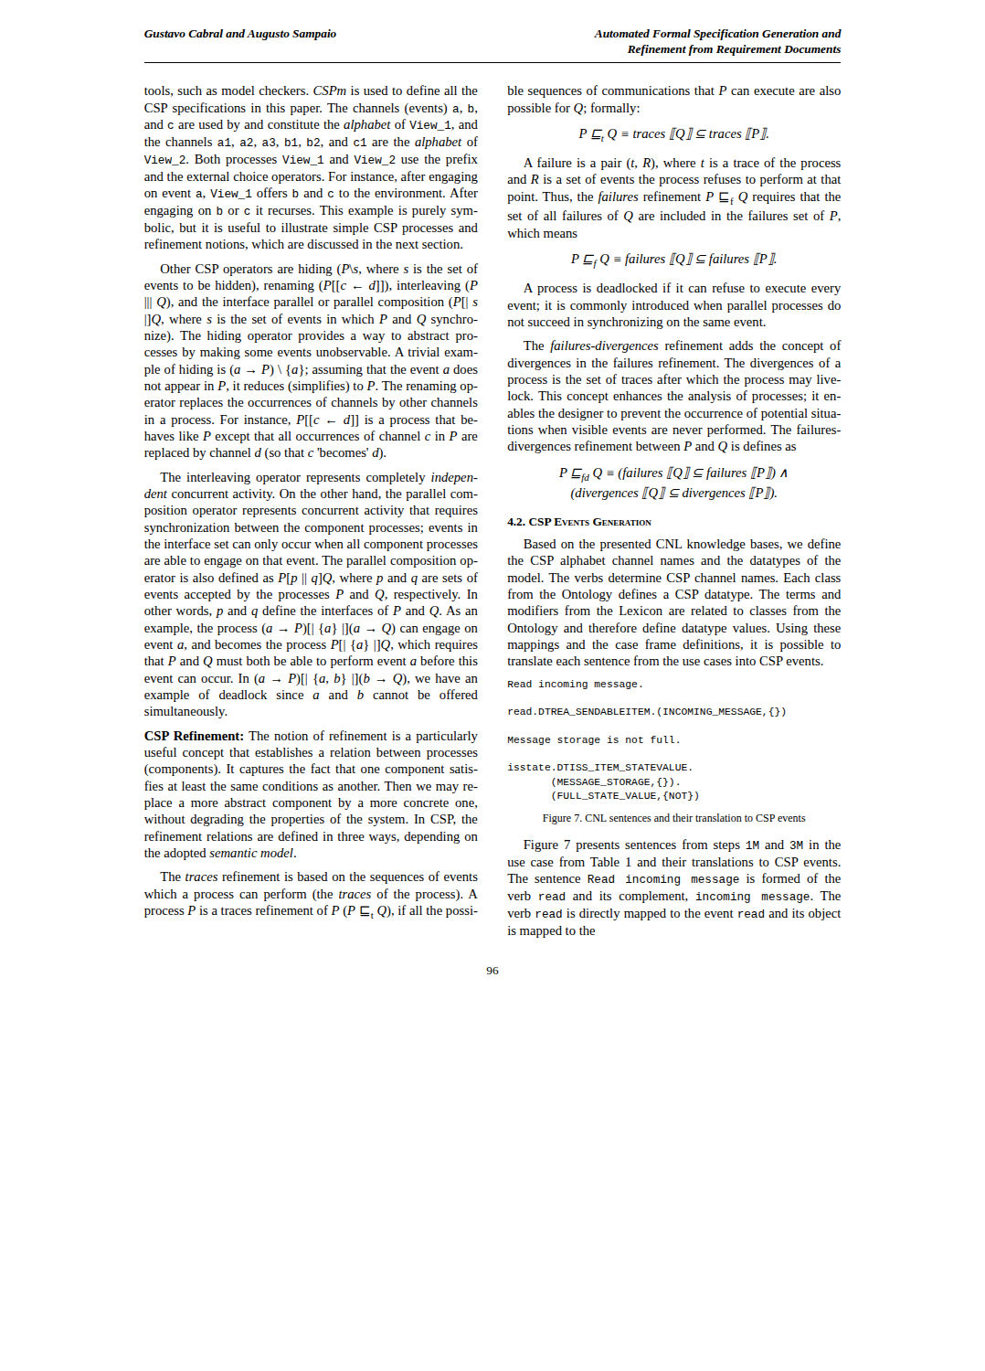Gustavo Cabral and Augusto Sampaio
Automated Formal Specification Generation and
Refinement from Requirement Documents
tools, such as model checkers. CSPm is used to define all the CSP specifications in this paper. The channels (events) a, b, and c are used by and constitute the alphabet of View_1, and the channels a1, a2, a3, b1, b2, and c1 are the alphabet of View_2. Both processes View_1 and View_2 use the prefix and the external choice operators. For instance, after engaging on event a, View_1 offers b and c to the environment. After engaging on b or c it recurses. This example is purely symbolic, but it is useful to illustrate simple CSP processes and refinement notions, which are discussed in the next section.
Other CSP operators are hiding (P\s, where s is the set of events to be hidden), renaming (P[[c ← d]]), interleaving (P ||| Q), and the interface parallel or parallel composition (P[| s |]Q, where s is the set of events in which P and Q synchronize). The hiding operator provides a way to abstract processes by making some events unobservable. A trivial example of hiding is (a → P) \ {a}; assuming that the event a does not appear in P, it reduces (simplifies) to P. The renaming operator replaces the occurrences of channels by other channels in a process. For instance, P[[c ← d]] is a process that behaves like P except that all occurrences of channel c in P are replaced by channel d (so that c 'becomes' d).
The interleaving operator represents completely independent concurrent activity. On the other hand, the parallel composition operator represents concurrent activity that requires synchronization between the component processes; events in the interface set can only occur when all component processes are able to engage on that event. The parallel composition operator is also defined as P[p || q]Q, where p and q are sets of events accepted by the processes P and Q, respectively. In other words, p and q define the interfaces of P and Q. As an example, the process (a → P)[| {a} |](a → Q) can engage on event a, and becomes the process P[| {a} |]Q, which requires that P and Q must both be able to perform event a before this event can occur. In (a → P)[| {a, b} |](b → Q), we have an example of deadlock since a and b cannot be offered simultaneously.
CSP Refinement: The notion of refinement is a particularly useful concept that establishes a relation between processes (components). It captures the fact that one component satisfies at least the same conditions as another. Then we may replace a more abstract component by a more concrete one, without degrading the properties of the system. In CSP, the refinement relations are defined in three ways, depending on the adopted semantic model.
The traces refinement is based on the sequences of events which a process can perform (the traces of the process). A process P is a traces refinement of P (P ⊑t Q), if all the possible sequences of communications that P can execute are also possible for Q; formally:
P ⊑t Q ≡ traces ⟦Q⟧ ⊆ traces ⟦P⟧.
A failure is a pair (t, R), where t is a trace of the process and R is a set of events the process refuses to perform at that point. Thus, the failures refinement P ⊑f Q requires that the set of all failures of Q are included in the failures set of P, which means
P ⊑f Q ≡ failures ⟦Q⟧ ⊆ failures ⟦P⟧.
A process is deadlocked if it can refuse to execute every event; it is commonly introduced when parallel processes do not succeed in synchronizing on the same event.
The failures-divergences refinement adds the concept of divergences in the failures refinement. The divergences of a process is the set of traces after which the process may livelock. This concept enhances the analysis of processes; it enables the designer to prevent the occurrence of potential situations when visible events are never performed. The failures-divergences refinement between P and Q is defines as
P ⊑fd Q ≡ (failures ⟦Q⟧ ⊆ failures ⟦P⟧) ∧
(divergences ⟦Q⟧ ⊆ divergences ⟦P⟧).
4.2. CSP Events Generation
Based on the presented CNL knowledge bases, we define the CSP alphabet channel names and the datatypes of the model. The verbs determine CSP channel names. Each class from the Ontology defines a CSP datatype. The terms and modifiers from the Lexicon are related to classes from the Ontology and therefore define datatype values. Using these mappings and the case frame definitions, it is possible to translate each sentence from the use cases into CSP events.
Read incoming message.

read.DTREA_SENDABLEITEM.(INCOMING_MESSAGE,{})

Message storage is not full.

isstate.DTISS_ITEM_STATEVALUE.
       (MESSAGE_STORAGE,{}).
       (FULL_STATE_VALUE,{NOT})
Figure 7. CNL sentences and their translation to CSP events
Figure 7 presents sentences from steps 1M and 3M in the use case from Table 1 and their translations to CSP events. The sentence Read incoming message is formed of the verb read and its complement, incoming message. The verb read is directly mapped to the event read and its object is mapped to the
96